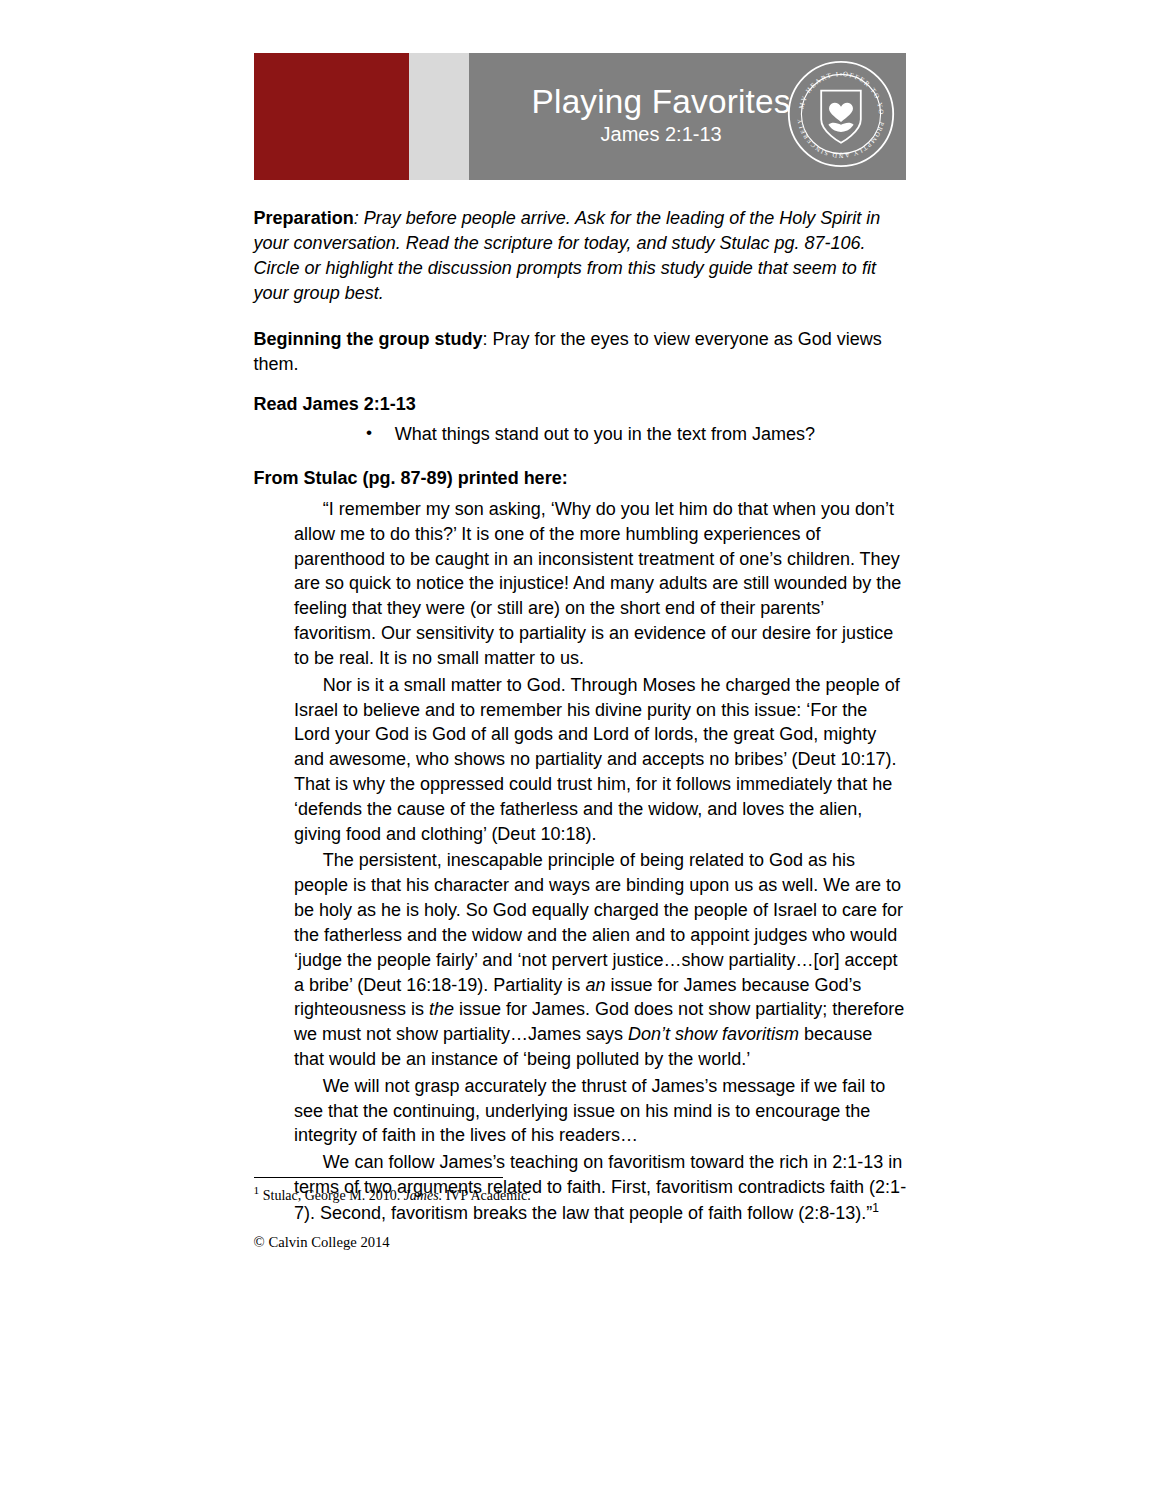Week Three
Playing Favorites
James 2:1-13
MY HEART I OFFER TO YOU LORD PROMPTLY AND SINCERELY
Preparation: Pray before people arrive. Ask for the leading of the Holy Spirit in your conversation. Read the scripture for today, and study Stulac pg. 87-106. Circle or highlight the discussion prompts from this study guide that seem to fit your group best.
Beginning the group study: Pray for the eyes to view everyone as God views them.
Read James 2:1-13
What things stand out to you in the text from James?
From Stulac (pg. 87-89) printed here:
“I remember my son asking, ‘Why do you let him do that when you don’t allow me to do this?’ It is one of the more humbling experiences of parenthood to be caught in an inconsistent treatment of one’s children. They are so quick to notice the injustice! And many adults are still wounded by the feeling that they were (or still are) on the short end of their parents’ favoritism. Our sensitivity to partiality is an evidence of our desire for justice to be real. It is no small matter to us.
Nor is it a small matter to God. Through Moses he charged the people of Israel to believe and to remember his divine purity on this issue: ‘For the Lord your God is God of all gods and Lord of lords, the great God, mighty and awesome, who shows no partiality and accepts no bribes’ (Deut 10:17). That is why the oppressed could trust him, for it follows immediately that he ‘defends the cause of the fatherless and the widow, and loves the alien, giving food and clothing’ (Deut 10:18).
The persistent, inescapable principle of being related to God as his people is that his character and ways are binding upon us as well. We are to be holy as he is holy. So God equally charged the people of Israel to care for the fatherless and the widow and the alien and to appoint judges who would ‘judge the people fairly’ and ‘not pervert justice…show partiality…[or] accept a bribe’ (Deut 16:18-19). Partiality is an issue for James because God’s righteousness is the issue for James. God does not show partiality; therefore we must not show partiality…James says Don’t show favoritism because that would be an instance of ‘being polluted by the world.’
We will not grasp accurately the thrust of James’s message if we fail to see that the continuing, underlying issue on his mind is to encourage the integrity of faith in the lives of his readers…
We can follow James’s teaching on favoritism toward the rich in 2:1-13 in terms of two arguments related to faith. First, favoritism contradicts faith (2:1-7). Second, favoritism breaks the law that people of faith follow (2:8-13).”1
1 Stulac, George M. 2010. James. IVP Academic.
© Calvin College 2014